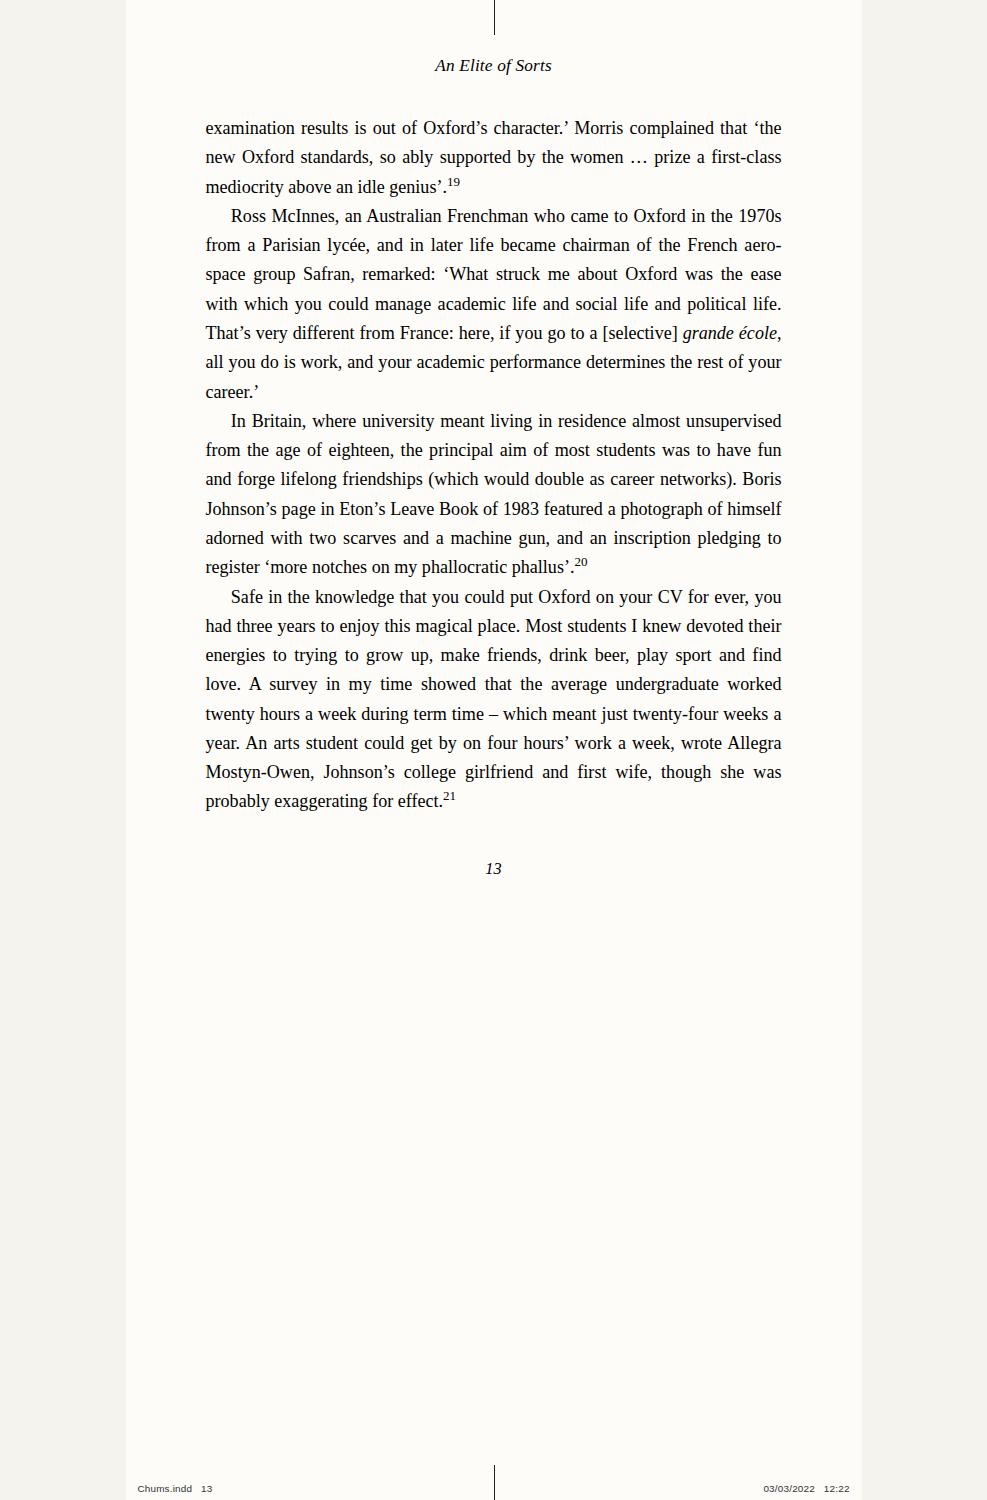An Elite of Sorts
examination results is out of Oxford’s character.’ Morris complained that ‘the new Oxford standards, so ably supported by the women … prize a first-class mediocrity above an idle genius’.19
Ross McInnes, an Australian Frenchman who came to Oxford in the 1970s from a Parisian lycée, and in later life became chairman of the French aerospace group Safran, remarked: ‘What struck me about Oxford was the ease with which you could manage academic life and social life and political life. That’s very different from France: here, if you go to a [selective] grande école, all you do is work, and your academic performance determines the rest of your career.’
In Britain, where university meant living in residence almost unsupervised from the age of eighteen, the principal aim of most students was to have fun and forge lifelong friendships (which would double as career networks). Boris Johnson’s page in Eton’s Leave Book of 1983 featured a photograph of himself adorned with two scarves and a machine gun, and an inscription pledging to register ‘more notches on my phallocratic phallus’.20
Safe in the knowledge that you could put Oxford on your CV for ever, you had three years to enjoy this magical place. Most students I knew devoted their energies to trying to grow up, make friends, drink beer, play sport and find love. A survey in my time showed that the average undergraduate worked twenty hours a week during term time – which meant just twenty-four weeks a year. An arts student could get by on four hours’ work a week, wrote Allegra Mostyn-Owen, Johnson’s college girlfriend and first wife, though she was probably exaggerating for effect.21
13
Chums.indd 13 03/03/2022 12:22